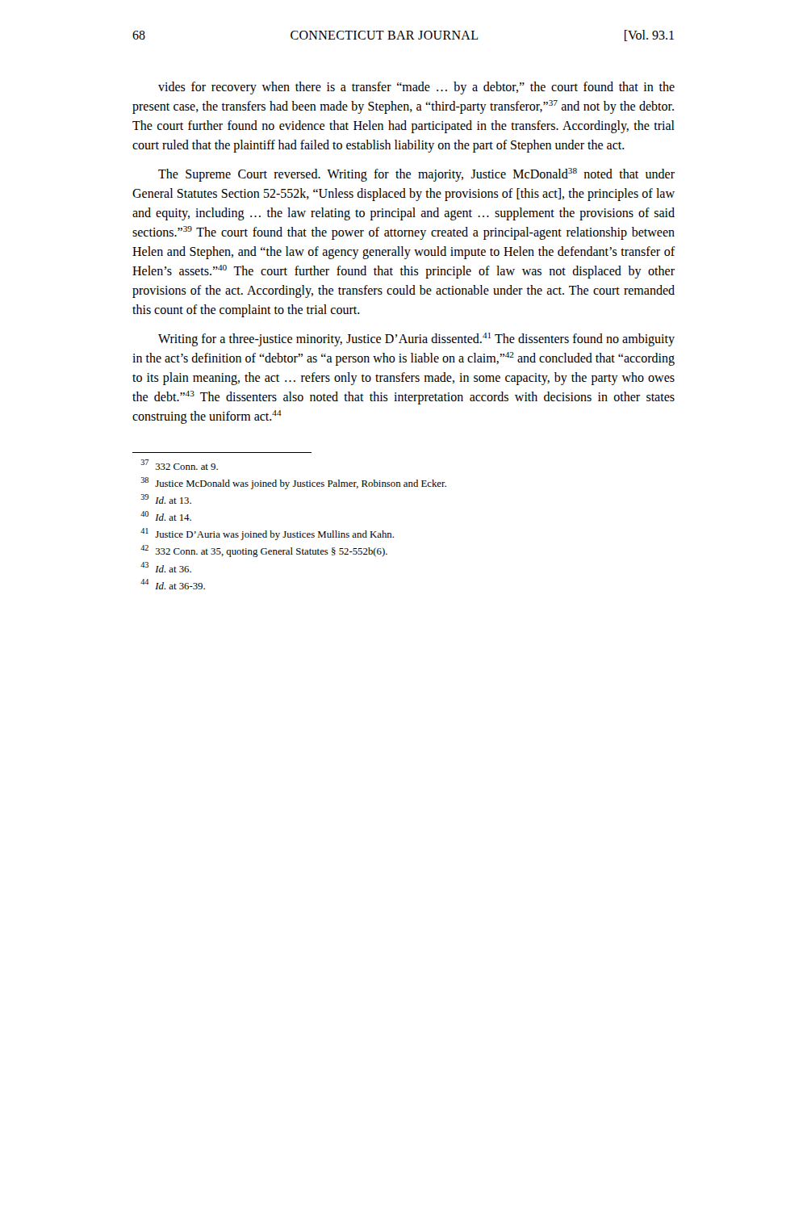68 CONNECTICUT BAR JOURNAL [Vol. 93.1
vides for recovery when there is a transfer “made … by a debtor,” the court found that in the present case, the transfers had been made by Stephen, a “third-party transferor,”37 and not by the debtor. The court further found no evidence that Helen had participated in the transfers. Accordingly, the trial court ruled that the plaintiff had failed to establish liability on the part of Stephen under the act.
The Supreme Court reversed. Writing for the majority, Justice McDonald38 noted that under General Statutes Section 52-552k, “Unless displaced by the provisions of [this act], the principles of law and equity, including … the law relating to principal and agent … supplement the provisions of said sections.”39 The court found that the power of attorney created a principal-agent relationship between Helen and Stephen, and “the law of agency generally would impute to Helen the defendant’s transfer of Helen’s assets.”40 The court further found that this principle of law was not displaced by other provisions of the act. Accordingly, the transfers could be actionable under the act. The court remanded this count of the complaint to the trial court.
Writing for a three-justice minority, Justice D’Auria dissented.41 The dissenters found no ambiguity in the act’s definition of “debtor” as “a person who is liable on a claim,”42 and concluded that “according to its plain meaning, the act … refers only to transfers made, in some capacity, by the party who owes the debt.”43 The dissenters also noted that this interpretation accords with decisions in other states construing the uniform act.44
37332 Conn. at 9.
38 Justice McDonald was joined by Justices Palmer, Robinson and Ecker.
39 Id. at 13.
40 Id. at 14.
41 Justice D’Auria was joined by Justices Mullins and Kahn.
42332 Conn. at 35, quoting General Statutes § 52-552b(6).
43 Id. at 36.
44 Id. at 36-39.